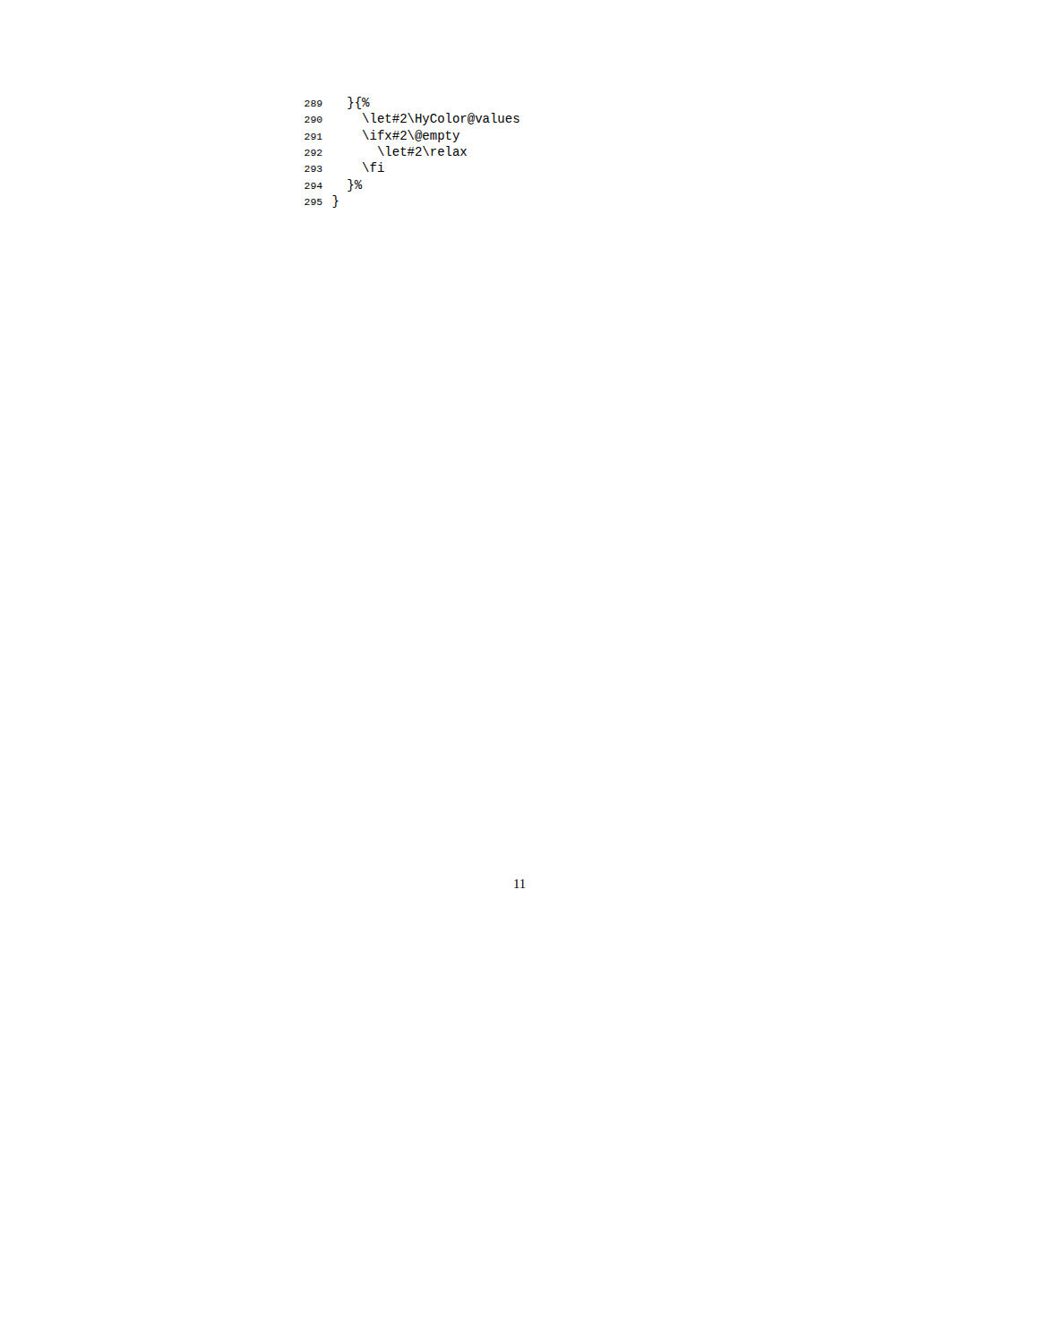289 }{% 290 \let#2\HyColor@values 291 \ifx#2\@empty 292 \let#2\relax 293 \fi 294 }% 295}
11